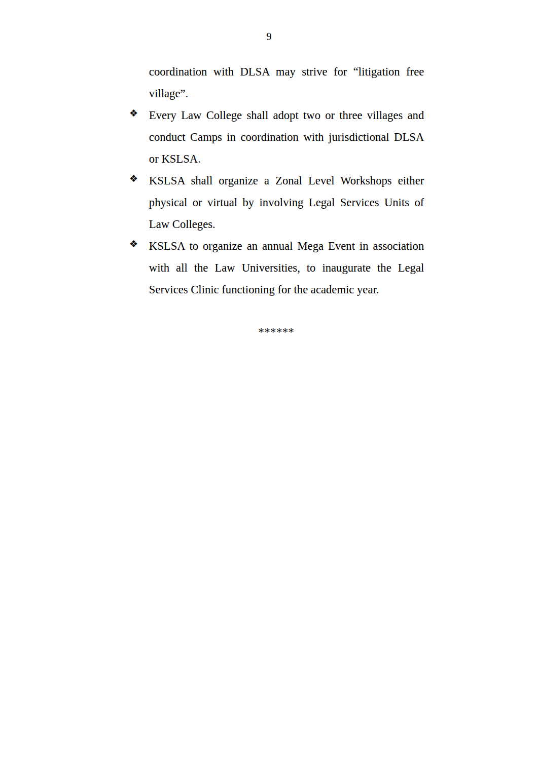9
coordination with DLSA may strive for “litigation free village”.
Every Law College shall adopt two or three villages and conduct Camps in coordination with jurisdictional DLSA or KSLSA.
KSLSA shall organize a Zonal Level Workshops either physical or virtual by involving Legal Services Units of Law Colleges.
KSLSA to organize an annual Mega Event in association with all the Law Universities, to inaugurate the Legal Services Clinic functioning for the academic year.
******